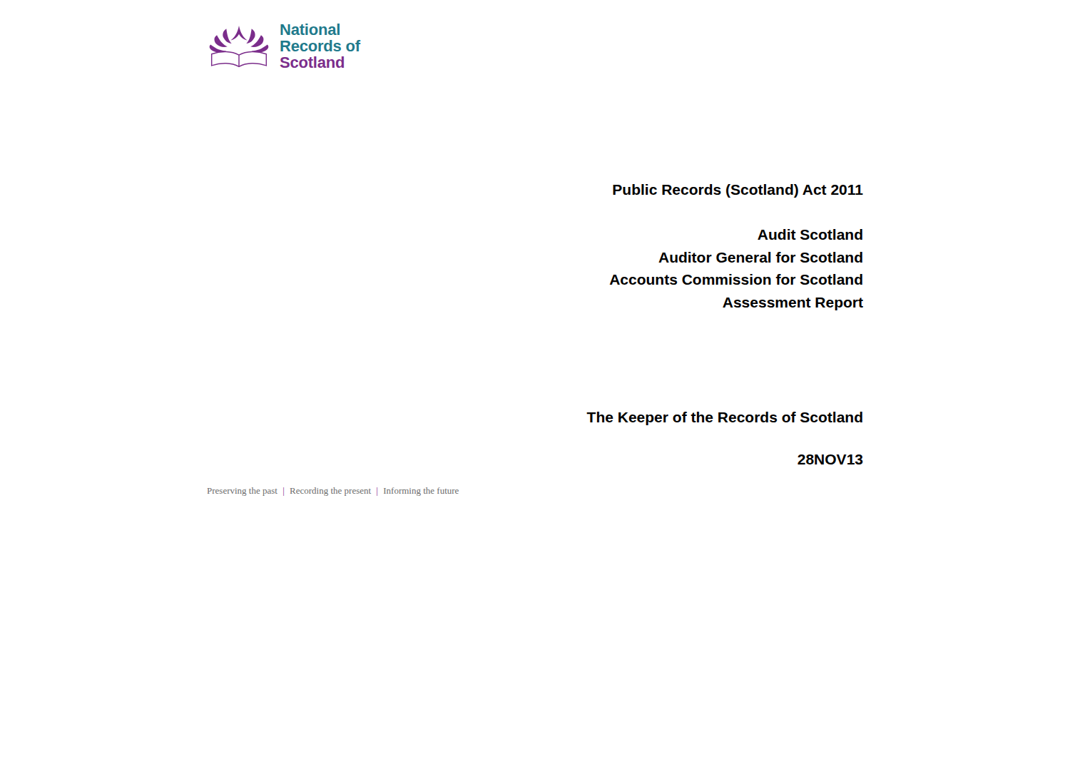National
Records of
Scotland
Public Records (Scotland) Act 2011
Audit Scotland
Auditor General for Scotland
Accounts Commission for Scotland
Assessment Report
The Keeper of the Records of Scotland
28NOV13
Preserving the past | Recording the present | Informing the future